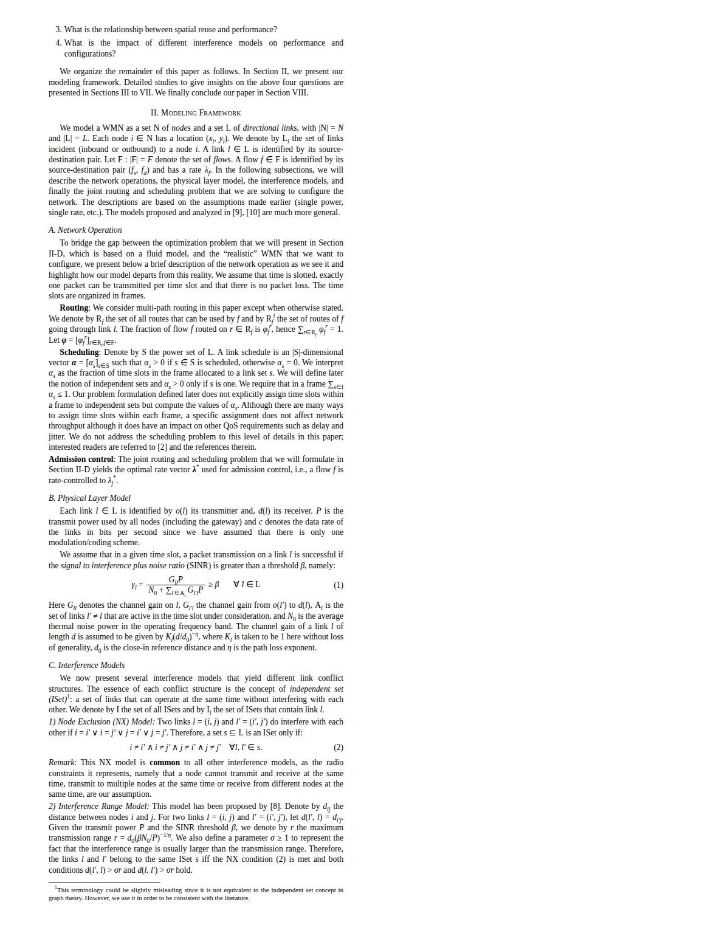3. What is the relationship between spatial reuse and performance?
4. What is the impact of different interference models on performance and configurations?
We organize the remainder of this paper as follows. In Section II, we present our modeling framework. Detailed studies to give insights on the above four questions are presented in Sections III to VII. We finally conclude our paper in Section VIII.
II. Modeling Framework
We model a WMN as a set N of nodes and a set L of directional links, with |N| = N and |L| = L. Each node i ∈ N has a location (xi, yi). We denote by Li the set of links incident (inbound or outbound) to a node i. A link l ∈ L is identified by its source-destination pair. Let F : |F| = F denote the set of flows. A flow f ∈ F is identified by its source-destination pair (fs, fd) and has a rate λf. In the following subsections, we will describe the network operations, the physical layer model, the interference models, and finally the joint routing and scheduling problem that we are solving to configure the network. The descriptions are based on the assumptions made earlier (single power, single rate, etc.). The models proposed and analyzed in [9], [10] are much more general.
A. Network Operation
To bridge the gap between the optimization problem that we will present in Section II-D, which is based on a fluid model, and the “realistic” WMN that we want to configure, we present below a brief description of the network operation as we see it and highlight how our model departs from this reality. We assume that time is slotted, exactly one packet can be transmitted per time slot and that there is no packet loss. The time slots are organized in frames.
Routing: We consider multi-path routing in this paper except when otherwise stated. We denote by Rf the set of all routes that can be used by f and by Rfl the set of routes of f going through link l. The fraction of flow f routed on r ∈ Rf is φfr, hence ∑r∈Rf φfr = 1. Let φ = [φfr]r∈Rf,f∈F.
Scheduling: Denote by S the power set of L. A link schedule is an |S|-dimensional vector α = [αs]s∈S such that αs > 0 if s ∈ S is scheduled, otherwise αs = 0. We interpret αs as the fraction of time slots in the frame allocated to a link set s. We will define later the notion of independent sets and αs > 0 only if s is one. We require that in a frame ∑s∈I αs ≤ 1. Our problem formulation defined later does not explicitly assign time slots within a frame to independent sets but compute the values of αs. Although there are many ways to assign time slots within each frame, a specific assignment does not affect network throughput although it does have an impact on other QoS requirements such as delay and jitter. We do not address the scheduling problem to this level of details in this paper; interested readers are referred to [2] and the references therein.
Admission control: The joint routing and scheduling problem that we will formulate in Section II-D yields the optimal rate vector λ* used for admission control, i.e., a flow f is rate-controlled to λf*.
B. Physical Layer Model
Each link l ∈ L is identified by o(l) its transmitter and, d(l) its receiver. P is the transmit power used by all nodes (including the gateway) and c denotes the data rate of the links in bits per second since we have assumed that there is only one modulation/coding scheme.
We assume that in a given time slot, a packet transmission on a link l is successful if the signal to interference plus noise ratio (SINR) is greater than a threshold β, namely:
γl = GllP N0 + ∑l′∈Al Gl′lP ≥ β ∀ l ∈ L (1)
Here Gll denotes the channel gain on l, Gl′l the channel gain from o(l′) to d(l), Al is the set of links l′ ≠ l that are active in the time slot under consideration, and N0 is the average thermal noise power in the operating frequency band. The channel gain of a link l of length d is assumed to be given by Kl(d/d0)−η, where Kl is taken to be 1 here without loss of generality, d0 is the close-in reference distance and η is the path loss exponent.
C. Interference Models
We now present several interference models that yield different link conflict structures. The essence of each conflict structure is the concept of independent set (ISet)1: a set of links that can operate at the same time without interfering with each other. We denote by I the set of all ISets and by Il the set of ISets that contain link l.
1) Node Exclusion (NX) Model:
Two links l = (i, j) and l′ = (i′, j′) do interfere with each other if i = i′ ∨ i = j′ ∨ j = i′ ∨ j = j′. Therefore, a set s ⊆ L is an ISet only if:
i ≠ i′ ∧ i ≠ j′ ∧ j ≠ i′ ∧ j ≠ j′ ∀l, l′ ∈ s. (2)
Remark: This NX model is common to all other interference models, as the radio constraints it represents, namely that a node cannot transmit and receive at the same time, transmit to multiple nodes at the same time or receive from different nodes at the same time, are our assumption.
2) Interference Range Model:
This model has been proposed by [8]. Denote by dij the distance between nodes i and j. For two links l = (i, j) and l′ = (i′, j′), let d(l′, l) = di′j. Given the transmit power P and the SINR threshold β, we denote by r the maximum transmission range r = d0(βN0/P)−1/η. We also define a parameter σ ≥ 1 to represent the fact that the interference range is usually larger than the transmission range. Therefore, the links l and l′ belong to the same ISet s iff the NX condition (2) is met and both conditions d(l′, l) > σr and d(l, l′) > σr hold.
1This terminology could be slightly misleading since it is not equivalent to the independent set concept in graph theory. However, we use it in order to be consistent with the literature.